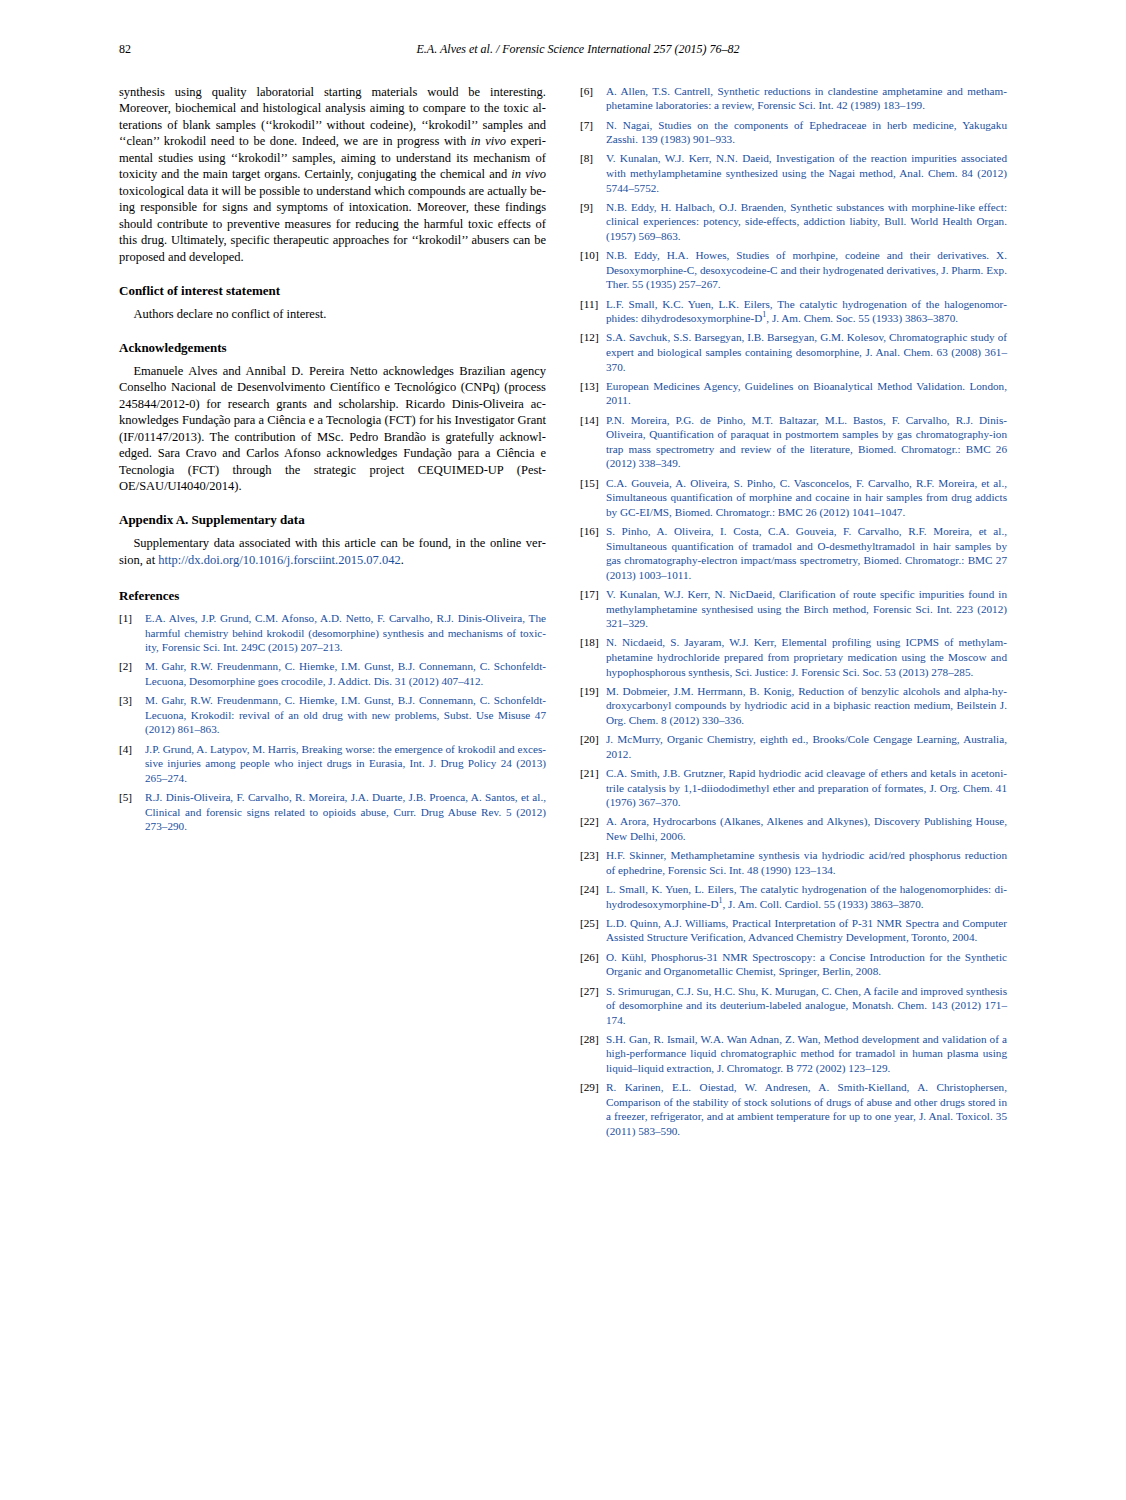82
E.A. Alves et al. / Forensic Science International 257 (2015) 76–82
synthesis using quality laboratorial starting materials would be interesting. Moreover, biochemical and histological analysis aiming to compare to the toxic alterations of blank samples (‘‘krokodil’’ without codeine), ‘‘krokodil’’ samples and ‘‘clean’’ krokodil need to be done. Indeed, we are in progress with in vivo experimental studies using ‘‘krokodil’’ samples, aiming to understand its mechanism of toxicity and the main target organs. Certainly, conjugating the chemical and in vivo toxicological data it will be possible to understand which compounds are actually being responsible for signs and symptoms of intoxication. Moreover, these findings should contribute to preventive measures for reducing the harmful toxic effects of this drug. Ultimately, specific therapeutic approaches for ‘‘krokodil’’ abusers can be proposed and developed.
Conflict of interest statement
Authors declare no conflict of interest.
Acknowledgements
Emanuele Alves and Annibal D. Pereira Netto acknowledges Brazilian agency Conselho Nacional de Desenvolvimento Científico e Tecnológico (CNPq) (process 245844/2012-0) for research grants and scholarship. Ricardo Dinis-Oliveira acknowledges Fundação para a Ciência e a Tecnologia (FCT) for his Investigator Grant (IF/01147/2013). The contribution of MSc. Pedro Brandão is gratefully acknowledged. Sara Cravo and Carlos Afonso acknowledges Fundação para a Ciência e Tecnologia (FCT) through the strategic project CEQUIMED-UP (Pest-OE/SAU/UI4040/2014).
Appendix A. Supplementary data
Supplementary data associated with this article can be found, in the online version, at http://dx.doi.org/10.1016/j.forsciint.2015.07.042.
References
[1] E.A. Alves, J.P. Grund, C.M. Afonso, A.D. Netto, F. Carvalho, R.J. Dinis-Oliveira, The harmful chemistry behind krokodil (desomorphine) synthesis and mechanisms of toxicity, Forensic Sci. Int. 249C (2015) 207–213.
[2] M. Gahr, R.W. Freudenmann, C. Hiemke, I.M. Gunst, B.J. Connemann, C. Schonfeldt-Lecuona, Desomorphine goes crocodile, J. Addict. Dis. 31 (2012) 407–412.
[3] M. Gahr, R.W. Freudenmann, C. Hiemke, I.M. Gunst, B.J. Connemann, C. Schonfeldt-Lecuona, Krokodil: revival of an old drug with new problems, Subst. Use Misuse 47 (2012) 861–863.
[4] J.P. Grund, A. Latypov, M. Harris, Breaking worse: the emergence of krokodil and excessive injuries among people who inject drugs in Eurasia, Int. J. Drug Policy 24 (2013) 265–274.
[5] R.J. Dinis-Oliveira, F. Carvalho, R. Moreira, J.A. Duarte, J.B. Proenca, A. Santos, et al., Clinical and forensic signs related to opioids abuse, Curr. Drug Abuse Rev. 5 (2012) 273–290.
[6] A. Allen, T.S. Cantrell, Synthetic reductions in clandestine amphetamine and methamphetamine laboratories: a review, Forensic Sci. Int. 42 (1989) 183–199.
[7] N. Nagai, Studies on the components of Ephedraceae in herb medicine, Yakugaku Zasshi. 139 (1983) 901–933.
[8] V. Kunalan, W.J. Kerr, N.N. Daeid, Investigation of the reaction impurities associated with methylamphetamine synthesized using the Nagai method, Anal. Chem. 84 (2012) 5744–5752.
[9] N.B. Eddy, H. Halbach, O.J. Braenden, Synthetic substances with morphine-like effect: clinical experiences: potency, side-effects, addiction liabity, Bull. World Health Organ. (1957) 569–863.
[10] N.B. Eddy, H.A. Howes, Studies of morhpine, codeine and their derivatives. X. Desoxymorphine-C, desoxycodeine-C and their hydrogenated derivatives, J. Pharm. Exp. Ther. 55 (1935) 257–267.
[11] L.F. Small, K.C. Yuen, L.K. Eilers, The catalytic hydrogenation of the halogenomorphides: dihydrodesoxymorphine-D1, J. Am. Chem. Soc. 55 (1933) 3863–3870.
[12] S.A. Savchuk, S.S. Barsegyan, I.B. Barsegyan, G.M. Kolesov, Chromatographic study of expert and biological samples containing desomorphine, J. Anal. Chem. 63 (2008) 361–370.
[13] European Medicines Agency, Guidelines on Bioanalytical Method Validation. London, 2011.
[14] P.N. Moreira, P.G. de Pinho, M.T. Baltazar, M.L. Bastos, F. Carvalho, R.J. Dinis-Oliveira, Quantification of paraquat in postmortem samples by gas chromatography-ion trap mass spectrometry and review of the literature, Biomed. Chromatogr.: BMC 26 (2012) 338–349.
[15] C.A. Gouveia, A. Oliveira, S. Pinho, C. Vasconcelos, F. Carvalho, R.F. Moreira, et al., Simultaneous quantification of morphine and cocaine in hair samples from drug addicts by GC-EI/MS, Biomed. Chromatogr.: BMC 26 (2012) 1041–1047.
[16] S. Pinho, A. Oliveira, I. Costa, C.A. Gouveia, F. Carvalho, R.F. Moreira, et al., Simultaneous quantification of tramadol and O-desmethyltramadol in hair samples by gas chromatography-electron impact/mass spectrometry, Biomed. Chromatogr.: BMC 27 (2013) 1003–1011.
[17] V. Kunalan, W.J. Kerr, N. NicDaeid, Clarification of route specific impurities found in methylamphetamine synthesised using the Birch method, Forensic Sci. Int. 223 (2012) 321–329.
[18] N. Nicdaeid, S. Jayaram, W.J. Kerr, Elemental profiling using ICPMS of methylamphetamine hydrochloride prepared from proprietary medication using the Moscow and hypophosphorous synthesis, Sci. Justice: J. Forensic Sci. Soc. 53 (2013) 278–285.
[19] M. Dobmeier, J.M. Herrmann, B. Konig, Reduction of benzylic alcohols and alpha-hydroxycarbonyl compounds by hydriodic acid in a biphasic reaction medium, Beilstein J. Org. Chem. 8 (2012) 330–336.
[20] J. McMurry, Organic Chemistry, eighth ed., Brooks/Cole Cengage Learning, Australia, 2012.
[21] C.A. Smith, J.B. Grutzner, Rapid hydriodic acid cleavage of ethers and ketals in acetonitrile catalysis by 1,1-diiododimethyl ether and preparation of formates, J. Org. Chem. 41 (1976) 367–370.
[22] A. Arora, Hydrocarbons (Alkanes, Alkenes and Alkynes), Discovery Publishing House, New Delhi, 2006.
[23] H.F. Skinner, Methamphetamine synthesis via hydriodic acid/red phosphorus reduction of ephedrine, Forensic Sci. Int. 48 (1990) 123–134.
[24] L. Small, K. Yuen, L. Eilers, The catalytic hydrogenation of the halogenomorphides: dihydrodesoxymorphine-D1, J. Am. Coll. Cardiol. 55 (1933) 3863–3870.
[25] L.D. Quinn, A.J. Williams, Practical Interpretation of P-31 NMR Spectra and Computer Assisted Structure Verification, Advanced Chemistry Development, Toronto, 2004.
[26] O. Kühl, Phosphorus-31 NMR Spectroscopy: a Concise Introduction for the Synthetic Organic and Organometallic Chemist, Springer, Berlin, 2008.
[27] S. Srimurugan, C.J. Su, H.C. Shu, K. Murugan, C. Chen, A facile and improved synthesis of desomorphine and its deuterium-labeled analogue, Monatsh. Chem. 143 (2012) 171–174.
[28] S.H. Gan, R. Ismail, W.A. Wan Adnan, Z. Wan, Method development and validation of a high-performance liquid chromatographic method for tramadol in human plasma using liquid–liquid extraction, J. Chromatogr. B 772 (2002) 123–129.
[29] R. Karinen, E.L. Oiestad, W. Andresen, A. Smith-Kielland, A. Christophersen, Comparison of the stability of stock solutions of drugs of abuse and other drugs stored in a freezer, refrigerator, and at ambient temperature for up to one year, J. Anal. Toxicol. 35 (2011) 583–590.